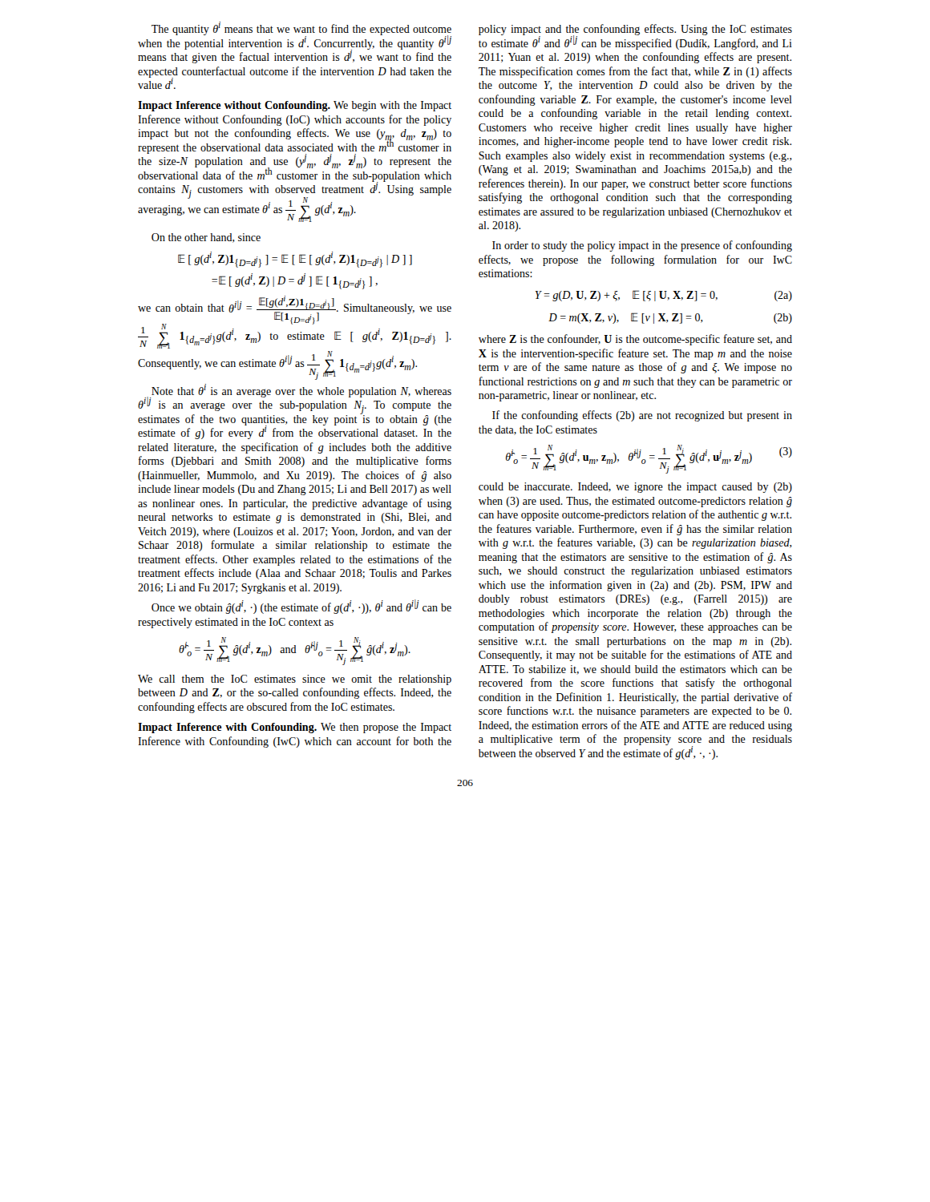The quantity θi means that we want to find the expected outcome when the potential intervention is di. Concurrently, the quantity θi|j means that given the factual intervention is dj, we want to find the expected counterfactual outcome if the intervention D had taken the value di.
Impact Inference without Confounding.
We begin with the Impact Inference without Confounding (IoC) which accounts for the policy impact but not the confounding effects. We use (ym, dm, zm) to represent the observational data associated with the mth customer in the size-N population and use (yjm, djm, zjm) to represent the observational data of the mth customer in the sub-population which contains Nj customers with observed treatment dj. Using sample averaging, we can estimate θi as 1 N N∑m=1 g(di, zm).
On the other hand, since
𝔼 [ g(di, Z)1{D=dj} ] = 𝔼 [ 𝔼 [ g(di, Z)1{D=dj} | D ] ]
=𝔼 [ g(di, Z) | D = dj ] 𝔼 [ 1{D=dj} ] ,
we can obtain that θi|j = 𝔼[g(di,Z)1{D=dj}] 𝔼[1{D=dj}]. Simultaneously, we use 1 N N∑m=1 1{dm=dj}g(di, zm) to estimate 𝔼 [ g(di, Z)1{D=dj} ]. Consequently, we can estimate θi|j as 1 Nj N∑m=1 1{dm=dj}g(di, zm).
Note that θi is an average over the whole population N, whereas θi|j is an average over the sub-population Nj. To compute the estimates of the two quantities, the key point is to obtain ĝ (the estimate of g) for every di from the observational dataset. In the related literature, the specification of g includes both the additive forms (Djebbari and Smith 2008) and the multiplicative forms (Hainmueller, Mummolo, and Xu 2019). The choices of ĝ also include linear models (Du and Zhang 2015; Li and Bell 2017) as well as nonlinear ones. In particular, the predictive advantage of using neural networks to estimate g is demonstrated in (Shi, Blei, and Veitch 2019), where (Louizos et al. 2017; Yoon, Jordon, and van der Schaar 2018) formulate a similar relationship to estimate the treatment effects. Other examples related to the estimations of the treatment effects include (Alaa and Schaar 2018; Toulis and Parkes 2016; Li and Fu 2017; Syrgkanis et al. 2019).
Once we obtain ĝ(di, ·) (the estimate of g(di, ·)), θi and θi|j can be respectively estimated in the IoC context as
θ̂io = 1 N N∑m=1 ĝ(di, zm) and θ̂i|jo = 1 Nj Nj∑m=1 ĝ(di, zjm).
We call them the IoC estimates since we omit the relationship between D and Z, or the so-called confounding effects. Indeed, the confounding effects are obscured from the IoC estimates.
Impact Inference with Confounding.
We then propose the Impact Inference with Confounding (IwC) which can account for both the policy impact and the confounding effects. Using the IoC estimates to estimate θi and θi|j can be misspecified (Dudík, Langford, and Li 2011; Yuan et al. 2019) when the confounding effects are present. The misspecification comes from the fact that, while Z in (1) affects the outcome Y, the intervention D could also be driven by the confounding variable Z. For example, the customer's income level could be a confounding variable in the retail lending context. Customers who receive higher credit lines usually have higher incomes, and higher-income people tend to have lower credit risk. Such examples also widely exist in recommendation systems (e.g., (Wang et al. 2019; Swaminathan and Joachims 2015a,b) and the references therein). In our paper, we construct better score functions satisfying the orthogonal condition such that the corresponding estimates are assured to be regularization unbiased (Chernozhukov et al. 2018).
In order to study the policy impact in the presence of confounding effects, we propose the following formulation for our IwC estimations:
Y = g(D, U, Z) + ξ, 𝔼 [ξ | U, X, Z] = 0, (2a)
D = m(X, Z, ν), 𝔼 [ν | X, Z] = 0, (2b)
where Z is the confounder, U is the outcome-specific feature set, and X is the intervention-specific feature set. The map m and the noise term ν are of the same nature as those of g and ξ. We impose no functional restrictions on g and m such that they can be parametric or non-parametric, linear or nonlinear, etc.
If the confounding effects (2b) are not recognized but present in the data, the IoC estimates
θ̂io = 1 N N∑m=1 ĝ(di, um, zm), θ̂i|jo = 1 Nj Nj∑m=1 ĝ(di, ujm, zjm) (3)
could be inaccurate. Indeed, we ignore the impact caused by (2b) when (3) are used. Thus, the estimated outcome-predictors relation ĝ can have opposite outcome-predictors relation of the authentic g w.r.t. the features variable. Furthermore, even if ĝ has the similar relation with g w.r.t. the features variable, (3) can be regularization biased, meaning that the estimators are sensitive to the estimation of ĝ. As such, we should construct the regularization unbiased estimators which use the information given in (2a) and (2b). PSM, IPW and doubly robust estimators (DREs) (e.g., (Farrell 2015)) are methodologies which incorporate the relation (2b) through the computation of propensity score. However, these approaches can be sensitive w.r.t. the small perturbations on the map m in (2b). Consequently, it may not be suitable for the estimations of ATE and ATTE. To stabilize it, we should build the estimators which can be recovered from the score functions that satisfy the orthogonal condition in the Definition 1. Heuristically, the partial derivative of score functions w.r.t. the nuisance parameters are expected to be 0. Indeed, the estimation errors of the ATE and ATTE are reduced using a multiplicative term of the propensity score and the residuals between the observed Y and the estimate of g(di, ·, ·).
206